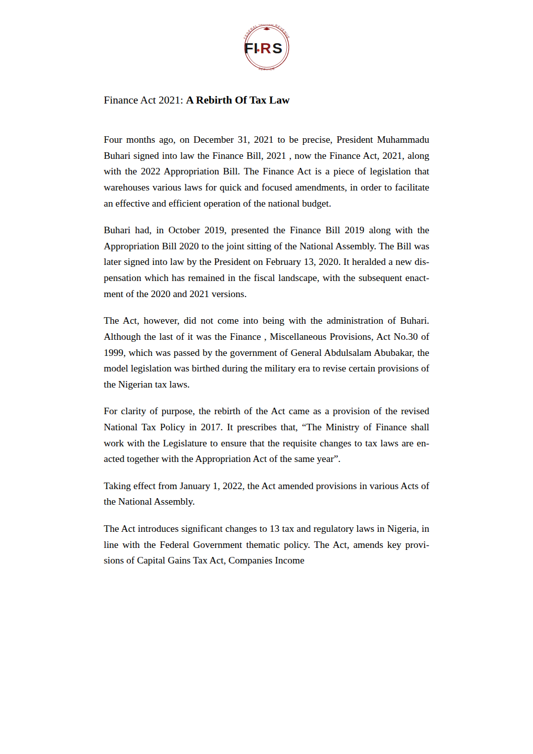FEDERAL INLAND REVENUE SERVICE F I R S
Finance Act 2021: A Rebirth Of Tax Law
Four months ago, on December 31, 2021 to be precise, President Muhammadu Buhari signed into law the Finance Bill, 2021 , now the Finance Act, 2021, along with the 2022 Appropriation Bill. The Finance Act is a piece of legislation that warehouses various laws for quick and focused amendments, in order to facilitate an effective and efficient operation of the national budget.
Buhari had, in October 2019, presented the Finance Bill 2019 along with the Appropriation Bill 2020 to the joint sitting of the National Assembly. The Bill was later signed into law by the President on February 13, 2020. It heralded a new dispensation which has remained in the fiscal landscape, with the subsequent enactment of the 2020 and 2021 versions.
The Act, however, did not come into being with the administration of Buhari. Although the last of it was the Finance , Miscellaneous Provisions, Act No.30 of 1999, which was passed by the government of General Abdulsalam Abubakar, the model legislation was birthed during the military era to revise certain provisions of the Nigerian tax laws.
For clarity of purpose, the rebirth of the Act came as a provision of the revised National Tax Policy in 2017. It prescribes that, “The Ministry of Finance shall work with the Legislature to ensure that the requisite changes to tax laws are enacted together with the Appropriation Act of the same year”.
Taking effect from January 1, 2022, the Act amended provisions in various Acts of the National Assembly.
The Act introduces significant changes to 13 tax and regulatory laws in Nigeria, in line with the Federal Government thematic policy. The Act, amends key provisions of Capital Gains Tax Act, Companies Income